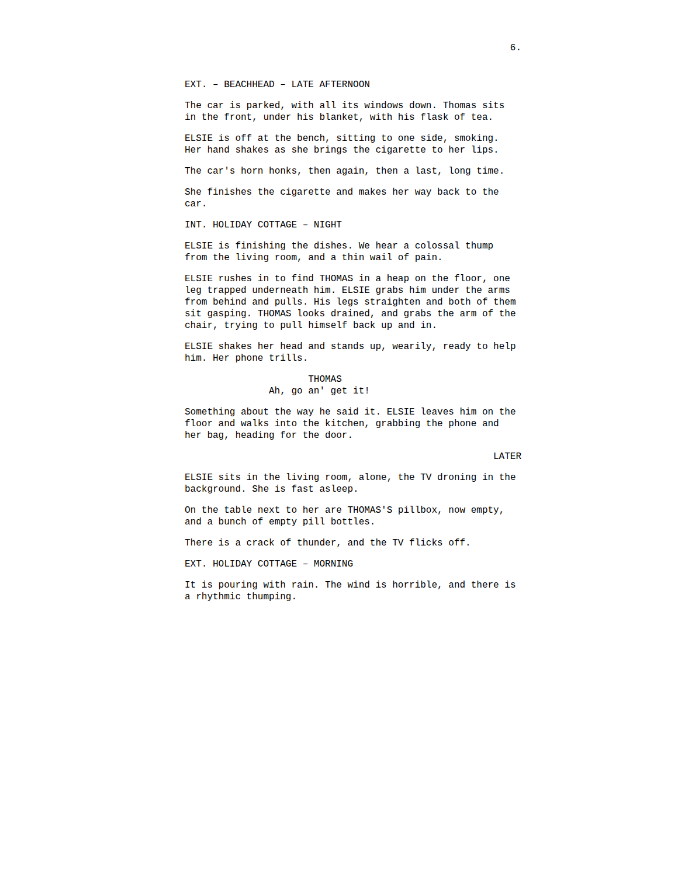6.
EXT. – BEACHHEAD – LATE AFTERNOON
The car is parked, with all its windows down. Thomas sits in the front, under his blanket, with his flask of tea.
ELSIE is off at the bench, sitting to one side, smoking. Her hand shakes as she brings the cigarette to her lips.
The car's horn honks, then again, then a last, long time.
She finishes the cigarette and makes her way back to the car.
INT. HOLIDAY COTTAGE – NIGHT
ELSIE is finishing the dishes. We hear a colossal thump from the living room, and a thin wail of pain.
ELSIE rushes in to find THOMAS in a heap on the floor, one leg trapped underneath him. ELSIE grabs him under the arms from behind and pulls. His legs straighten and both of them sit gasping. THOMAS looks drained, and grabs the arm of the chair, trying to pull himself back up and in.
ELSIE shakes her head and stands up, wearily, ready to help him. Her phone trills.
THOMAS
Ah, go an' get it!
Something about the way he said it. ELSIE leaves him on the floor and walks into the kitchen, grabbing the phone and her bag, heading for the door.
LATER
ELSIE sits in the living room, alone, the TV droning in the background. She is fast asleep.
On the table next to her are THOMAS'S pillbox, now empty, and a bunch of empty pill bottles.
There is a crack of thunder, and the TV flicks off.
EXT. HOLIDAY COTTAGE – MORNING
It is pouring with rain. The wind is horrible, and there is a rhythmic thumping.